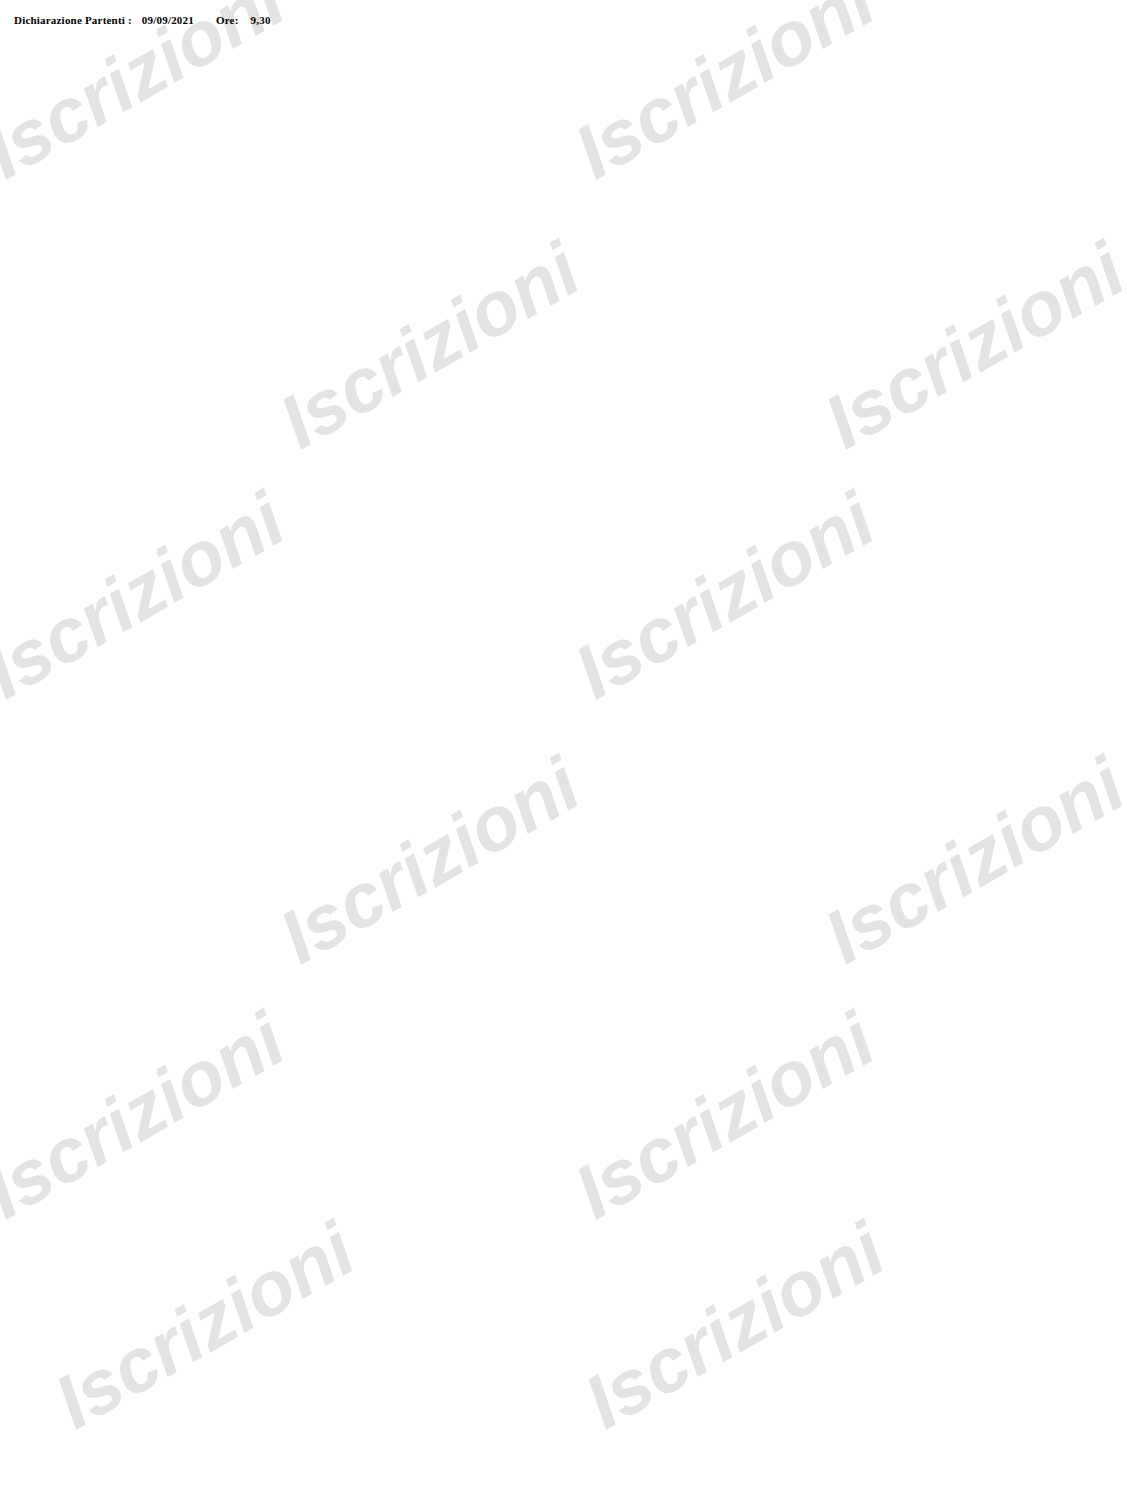Iscrizioni
Iscrizioni
Iscrizioni
Iscrizioni
Iscrizioni
Iscrizioni
Iscrizioni
Iscrizioni
Iscrizioni
Iscrizioni
Iscrizioni
Iscrizioni
Dichiarazione Partenti : 09/09/2021 Ore: 9,30